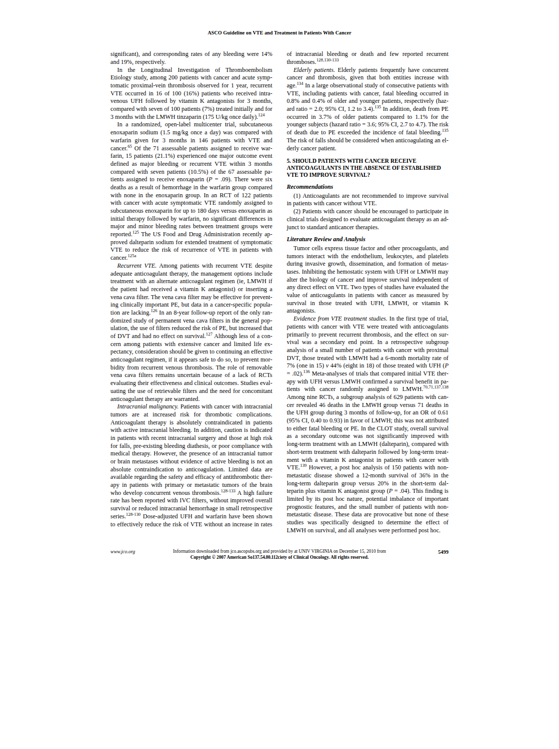ASCO Guideline on VTE and Treatment in Patients With Cancer
significant), and corresponding rates of any bleeding were 14% and 19%, respectively.
In the Longitudinal Investigation of Thromboembolism Etiology study, among 200 patients with cancer and acute symptomatic proximal-vein thrombosis observed for 1 year, recurrent VTE occurred in 16 of 100 (16%) patients who received intravenous UFH followed by vitamin K antagonists for 3 months, compared with seven of 100 patients (7%) treated initially and for 3 months with the LMWH tinzaparin (175 U/kg once daily).124
In a randomized, open-label multicenter trial, subcutaneous enoxaparin sodium (1.5 mg/kg once a day) was compared with warfarin given for 3 months in 146 patients with VTE and cancer.65 Of the 71 assessable patients assigned to receive warfarin, 15 patients (21.1%) experienced one major outcome event defined as major bleeding or recurrent VTE within 3 months compared with seven patients (10.5%) of the 67 assessable patients assigned to receive enoxaparin (P = .09). There were six deaths as a result of hemorrhage in the warfarin group compared with none in the enoxaparin group. In an RCT of 122 patients with cancer with acute symptomatic VTE randomly assigned to subcutaneous enoxaparin for up to 180 days versus enoxaparin as initial therapy followed by warfarin, no significant differences in major and minor bleeding rates between treatment groups were reported.125 The US Food and Drug Administration recently approved dalteparin sodium for extended treatment of symptomatic VTE to reduce the risk of recurrence of VTE in patients with cancer.125a
Recurrent VTE. Among patients with recurrent VTE despite adequate anticoagulant therapy, the management options include treatment with an alternate anticoagulant regimen (ie, LMWH if the patient had received a vitamin K antagonist) or inserting a vena cava filter. The vena cava filter may be effective for preventing clinically important PE, but data in a cancer-specific population are lacking.126 In an 8-year follow-up report of the only randomized study of permanent vena cava filters in the general population, the use of filters reduced the risk of PE, but increased that of DVT and had no effect on survival.127 Although less of a concern among patients with extensive cancer and limited life expectancy, consideration should be given to continuing an effective anticoagulant regimen, if it appears safe to do so, to prevent morbidity from recurrent venous thrombosis. The role of removable vena cava filters remains uncertain because of a lack of RCTs evaluating their effectiveness and clinical outcomes. Studies evaluating the use of retrievable filters and the need for concomitant anticoagulant therapy are warranted.
Intracranial malignancy. Patients with cancer with intracranial tumors are at increased risk for thrombotic complications. Anticoagulant therapy is absolutely contraindicated in patients with active intracranial bleeding. In addition, caution is indicated in patients with recent intracranial surgery and those at high risk for falls, pre-existing bleeding diathesis, or poor compliance with medical therapy. However, the presence of an intracranial tumor or brain metastases without evidence of active bleeding is not an absolute contraindication to anticoagulation. Limited data are available regarding the safety and efficacy of antithrombotic therapy in patients with primary or metastatic tumors of the brain who develop concurrent venous thrombosis.128-133 A high failure rate has been reported with IVC filters, without improved overall survival or reduced intracranial hemorrhage in small retrospective series.128-130 Dose-adjusted UFH and warfarin have been shown to effectively reduce the risk of VTE without an increase in rates of intracranial bleeding or death and few reported recurrent thromboses.128,130-133
Elderly patients. Elderly patients frequently have concurrent cancer and thrombosis, given that both entities increase with age.134 In a large observational study of consecutive patients with VTE, including patients with cancer, fatal bleeding occurred in 0.8% and 0.4% of older and younger patients, respectively (hazard ratio = 2.0; 95% CI, 1.2 to 3.4).135 In addition, death from PE occurred in 3.7% of older patients compared to 1.1% for the younger subjects (hazard ratio = 3.6; 95% CI, 2.7 to 4.7). The risk of death due to PE exceeded the incidence of fatal bleeding.135 The risk of falls should be considered when anticoagulating an elderly cancer patient.
5. Should Patients With Cancer Receive Anticoagulants in the Absence of Established VTE to Improve Survival?
Recommendations
(1) Anticoagulants are not recommended to improve survival in patients with cancer without VTE.
(2) Patients with cancer should be encouraged to participate in clinical trials designed to evaluate anticoagulant therapy as an adjunct to standard anticancer therapies.
Literature Review and Analysis
Tumor cells express tissue factor and other procoagulants, and tumors interact with the endothelium, leukocytes, and platelets during invasive growth, dissemination, and formation of metastases. Inhibiting the hemostatic system with UFH or LMWH may alter the biology of cancer and improve survival independent of any direct effect on VTE. Two types of studies have evaluated the value of anticoagulants in patients with cancer as measured by survival in those treated with UFH, LMWH, or vitamin K antagonists.
Evidence from VTE treatment studies. In the first type of trial, patients with cancer with VTE were treated with anticoagulants primarily to prevent recurrent thrombosis, and the effect on survival was a secondary end point. In a retrospective subgroup analysis of a small number of patients with cancer with proximal DVT, those treated with LMWH had a 6-month mortality rate of 7% (one in 15) v 44% (eight in 18) of those treated with UFH (P = .02).136 Meta-analyses of trials that compared initial VTE therapy with UFH versus LMWH confirmed a survival benefit in patients with cancer randomly assigned to LMWH.70,71,137,138 Among nine RCTs, a subgroup analysis of 629 patients with cancer revealed 46 deaths in the LMWH group versus 71 deaths in the UFH group during 3 months of follow-up, for an OR of 0.61 (95% CI, 0.40 to 0.93) in favor of LMWH; this was not attributed to either fatal bleeding or PE. In the CLOT study, overall survival as a secondary outcome was not significantly improved with long-term treatment with an LMWH (dalteparin), compared with short-term treatment with dalteparin followed by long-term treatment with a vitamin K antagonist in patients with cancer with VTE.139 However, a post hoc analysis of 150 patients with nonmetastatic disease showed a 12-month survival of 36% in the long-term dalteparin group versus 20% in the short-term dalteparin plus vitamin K antagonist group (P = .04). This finding is limited by its post hoc nature, potential imbalance of important prognostic features, and the small number of patients with nonmetastatic disease. These data are provocative but none of these studies was specifically designed to determine the effect of LMWH on survival, and all analyses were performed post hoc.
www.jco.org
5499
Information downloaded from jco.ascopubs.org and provided by at UNIV VIRGINIA on December 15, 2010 from
Copyright © 2007 American So137.54.80.112ciety of Clinical Oncology. All rights reserved.